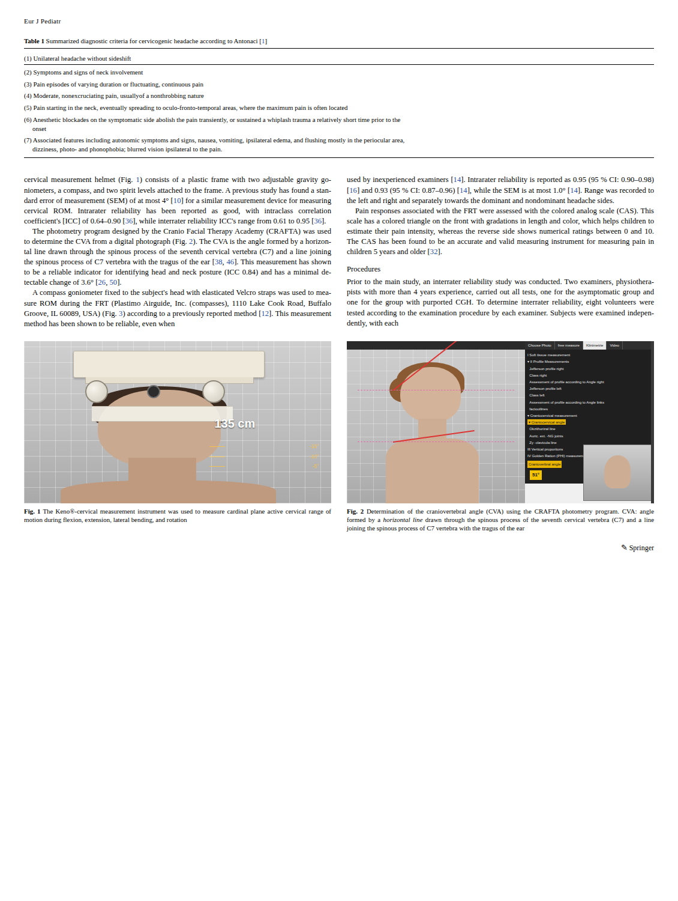Eur J Pediatr
Table 1 Summarized diagnostic criteria for cervicogenic headache according to Antonaci [1]
| (1) Unilateral headache without sideshift |
| (2) Symptoms and signs of neck involvement |
| (3) Pain episodes of varying duration or fluctuating, continuous pain |
| (4) Moderate, nonexcruciating pain, usuallyof a nonthrobbing nature |
| (5) Pain starting in the neck, eventually spreading to oculo-fronto-temporal areas, where the maximum pain is often located |
| (6) Anesthetic blockades on the symptomatic side abolish the pain transiently, or sustained a whiplash trauma a relatively short time prior to the onset |
| (7) Associated features including autonomic symptoms and signs, nausea, vomiting, ipsilateral edema, and flushing mostly in the periocular area, dizziness, photo- and phonophobia; blurred vision ipsilateral to the pain. |
cervical measurement helmet (Fig. 1) consists of a plastic frame with two adjustable gravity goniometers, a compass, and two spirit levels attached to the frame. A previous study has found a standard error of measurement (SEM) of at most 4° [10] for a similar measurement device for measuring cervical ROM. Intrarater reliability has been reported as good, with intraclass correlation coefficient's [ICC] of 0.64–0.90 [36], while interrater reliability ICC's range from 0.61 to 0.95 [36].
The photometry program designed by the Cranio Facial Therapy Academy (CRAFTA) was used to determine the CVA from a digital photograph (Fig. 2). The CVA is the angle formed by a horizontal line drawn through the spinous process of the seventh cervical vertebra (C7) and a line joining the spinous process of C7 vertebra with the tragus of the ear [38, 46]. This measurement has shown to be a reliable indicator for identifying head and neck posture (ICC 0.84) and has a minimal detectable change of 3.6° [26, 50].
A compass goniometer fixed to the subject's head with elasticated Velcro straps was used to measure ROM during the FRT (Plastimo Airguide, Inc. (compasses), 1110 Lake Cook Road, Buffalo Groove, IL 60089, USA) (Fig. 3) according to a previously reported method [12]. This measurement method has been shown to be reliable, even when
used by inexperienced examiners [14]. Intrarater reliability is reported as 0.95 (95 % CI: 0.90–0.98) [16] and 0.93 (95 % CI: 0.87–0.96) [14], while the SEM is at most 1.0° [14]. Range was recorded to the left and right and separately towards the dominant and nondominant headache sides.
Pain responses associated with the FRT were assessed with the colored analog scale (CAS). This scale has a colored triangle on the front with gradations in length and color, which helps children to estimate their pain intensity, whereas the reverse side shows numerical ratings between 0 and 10. The CAS has been found to be an accurate and valid measuring instrument for measuring pain in children 5 years and older [32].
Procedures
Prior to the main study, an interrater reliability study was conducted. Two examiners, physiotherapists with more than 4 years experience, carried out all tests, one for the asymptomatic group and one for the group with purported CGH. To determine interrater reliability, eight volunteers were tested according to the examination procedure by each examiner. Subjects were examined independently, with each
135 cm
-15°
-10°
-5°
Fig. 1 The Keno®-cervical measurement instrument was used to measure cardinal plane active cervical range of motion during flexion, extension, lateral bending, and rotation
Choose Photo free measure Klinimetrie Video
I Soft tissue measurement
▾ II Profile Measurements
Jefferson profile right
Class right
Assessment of profile according to Angle right
Jefferson profile left
Class left
Assessment of profile according to Angle links
facioutlines
▾ Craniocervical measurement
▾ Craniocervical angle
Okzithorizal line
Auric. ext. -NG joints
Zy -clavicula line
III Vertical proportions
IV Golden Ration (PHI) measurements
Cranioverbral angle
51°
Fig. 2 Determination of the craniovertebral angle (CVA) using the CRAFTA photometry program. CVA: angle formed by a horizontal line drawn through the spinous process of the seventh cervical vertebra (C7) and a line joining the spinous process of C7 vertebra with the tragus of the ear
✎Springer